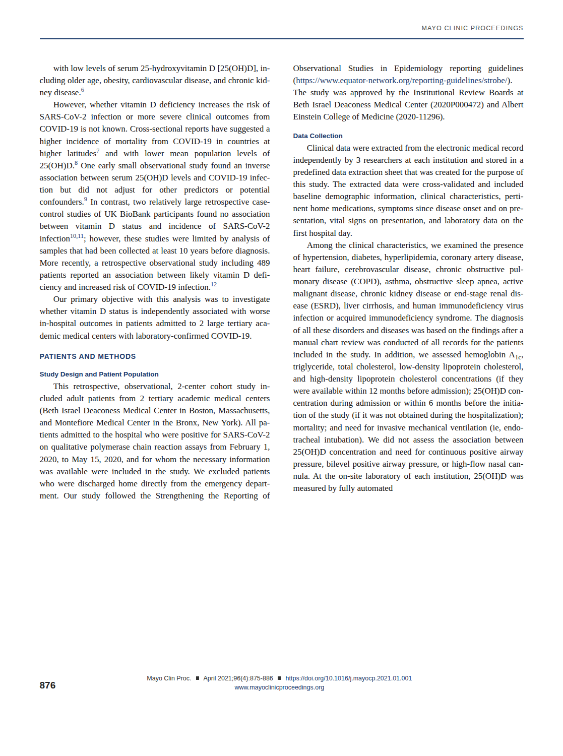Mayo Clinic Proceedings
with low levels of serum 25-hydroxyvitamin D [25(OH)D], including older age, obesity, cardiovascular disease, and chronic kidney disease.6
However, whether vitamin D deficiency increases the risk of SARS-CoV-2 infection or more severe clinical outcomes from COVID-19 is not known. Cross-sectional reports have suggested a higher incidence of mortality from COVID-19 in countries at higher latitudes7 and with lower mean population levels of 25(OH)D.8 One early small observational study found an inverse association between serum 25(OH)D levels and COVID-19 infection but did not adjust for other predictors or potential confounders.9 In contrast, two relatively large retrospective case-control studies of UK BioBank participants found no association between vitamin D status and incidence of SARS-CoV-2 infection10,11; however, these studies were limited by analysis of samples that had been collected at least 10 years before diagnosis. More recently, a retrospective observational study including 489 patients reported an association between likely vitamin D deficiency and increased risk of COVID-19 infection.12
Our primary objective with this analysis was to investigate whether vitamin D status is independently associated with worse in-hospital outcomes in patients admitted to 2 large tertiary academic medical centers with laboratory-confirmed COVID-19.
Patients and Methods
Study Design and Patient Population
This retrospective, observational, 2-center cohort study included adult patients from 2 tertiary academic medical centers (Beth Israel Deaconess Medical Center in Boston, Massachusetts, and Montefiore Medical Center in the Bronx, New York). All patients admitted to the hospital who were positive for SARS-CoV-2 on qualitative polymerase chain reaction assays from February 1, 2020, to May 15, 2020, and for whom the necessary information was available were included in the study. We excluded patients who were discharged home directly from the emergency department. Our study followed the Strengthening the Reporting of Observational Studies in Epidemiology reporting guidelines (https://www.equator-network.org/reporting-guidelines/strobe/). The study was approved by the Institutional Review Boards at Beth Israel Deaconess Medical Center (2020P000472) and Albert Einstein College of Medicine (2020-11296).
Data Collection
Clinical data were extracted from the electronic medical record independently by 3 researchers at each institution and stored in a predefined data extraction sheet that was created for the purpose of this study. The extracted data were cross-validated and included baseline demographic information, clinical characteristics, pertinent home medications, symptoms since disease onset and on presentation, vital signs on presentation, and laboratory data on the first hospital day.
Among the clinical characteristics, we examined the presence of hypertension, diabetes, hyperlipidemia, coronary artery disease, heart failure, cerebrovascular disease, chronic obstructive pulmonary disease (COPD), asthma, obstructive sleep apnea, active malignant disease, chronic kidney disease or end-stage renal disease (ESRD), liver cirrhosis, and human immunodeficiency virus infection or acquired immunodeficiency syndrome. The diagnosis of all these disorders and diseases was based on the findings after a manual chart review was conducted of all records for the patients included in the study. In addition, we assessed hemoglobin A1c, triglyceride, total cholesterol, low-density lipoprotein cholesterol, and high-density lipoprotein cholesterol concentrations (if they were available within 12 months before admission); 25(OH)D concentration during admission or within 6 months before the initiation of the study (if it was not obtained during the hospitalization); mortality; and need for invasive mechanical ventilation (ie, endotracheal intubation). We did not assess the association between 25(OH)D concentration and need for continuous positive airway pressure, bilevel positive airway pressure, or high-flow nasal cannula. At the on-site laboratory of each institution, 25(OH)D was measured by fully automated
876
Mayo Clin Proc. April 2021;96(4):875-886 https://doi.org/10.1016/j.mayocp.2021.01.001 www.mayoclinicproceedings.org